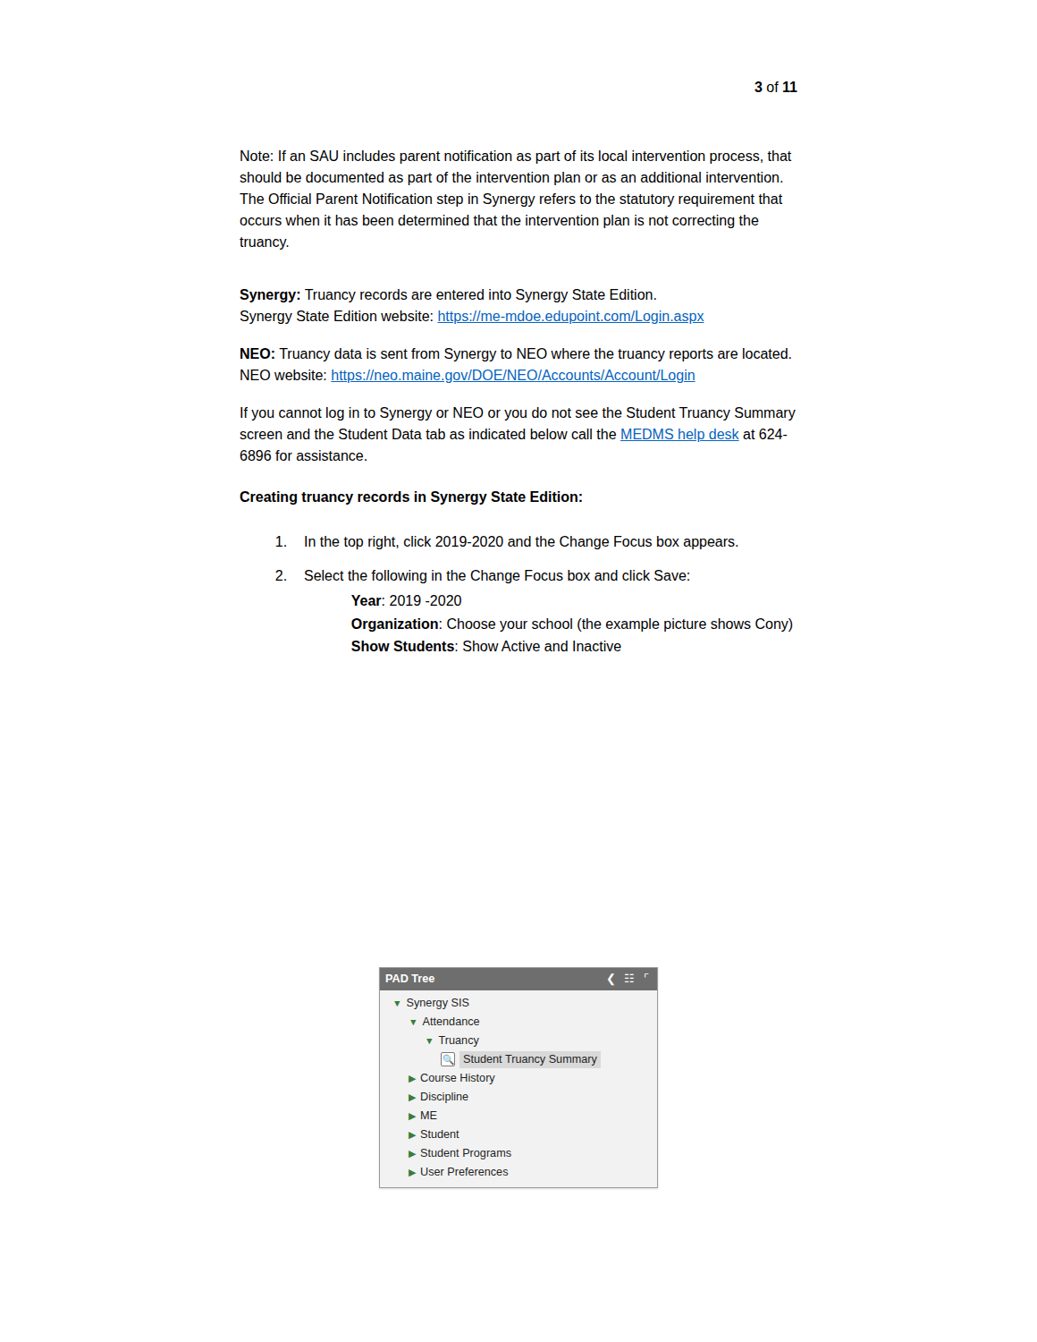3 of 11
Note: If an SAU includes parent notification as part of its local intervention process, that should be documented as part of the intervention plan or as an additional intervention. The Official Parent Notification step in Synergy refers to the statutory requirement that occurs when it has been determined that the intervention plan is not correcting the truancy.
Synergy: Truancy records are entered into Synergy State Edition.
Synergy State Edition website: https://me-mdoe.edupoint.com/Login.aspx
NEO: Truancy data is sent from Synergy to NEO where the truancy reports are located. NEO website: https://neo.maine.gov/DOE/NEO/Accounts/Account/Login
If you cannot log in to Synergy or NEO or you do not see the Student Truancy Summary screen and the Student Data tab as indicated below call the MEDMS help desk at 624-6896 for assistance.
Creating truancy records in Synergy State Edition:
In the top right, click 2019-2020 and the Change Focus box appears.
Select the following in the Change Focus box and click Save:
Year: 2019 -2020
Organization: Choose your school (the example picture shows Cony)
Show Students: Show Active and Inactive
PAD Tree ❮ ☷ ⌜
Synergy SIS
Attendance
Truancy
Student Truancy Summary
Course History
Discipline
ME
Student
Student Programs
User Preferences